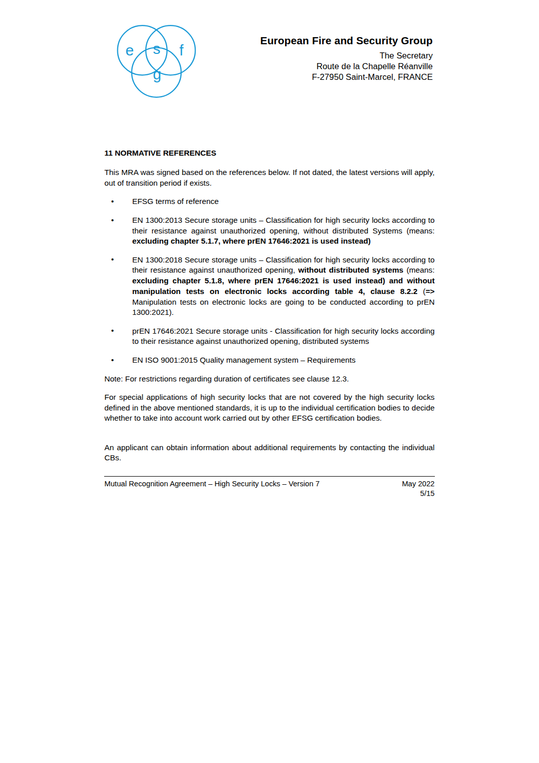e f s g
European Fire and Security Group
The Secretary
Route de la Chapelle Réanville
F-27950 Saint-Marcel, FRANCE
11 NORMATIVE REFERENCES
This MRA was signed based on the references below. If not dated, the latest versions will apply, out of transition period if exists.
EFSG terms of reference
EN 1300:2013 Secure storage units – Classification for high security locks according to their resistance against unauthorized opening, without distributed Systems (means: excluding chapter 5.1.7, where prEN 17646:2021 is used instead)
EN 1300:2018 Secure storage units – Classification for high security locks according to their resistance against unauthorized opening, without distributed systems (means: excluding chapter 5.1.8, where prEN 17646:2021 is used instead) and without manipulation tests on electronic locks according table 4, clause 8.2.2 (=> Manipulation tests on electronic locks are going to be conducted according to prEN 1300:2021).
prEN 17646:2021 Secure storage units - Classification for high security locks according to their resistance against unauthorized opening, distributed systems
EN ISO 9001:2015 Quality management system – Requirements
Note: For restrictions regarding duration of certificates see clause 12.3.
For special applications of high security locks that are not covered by the high security locks defined in the above mentioned standards, it is up to the individual certification bodies to decide whether to take into account work carried out by other EFSG certification bodies.
An applicant can obtain information about additional requirements by contacting the individual CBs.
Mutual Recognition Agreement – High Security Locks – Version 7
May 2022
5/15